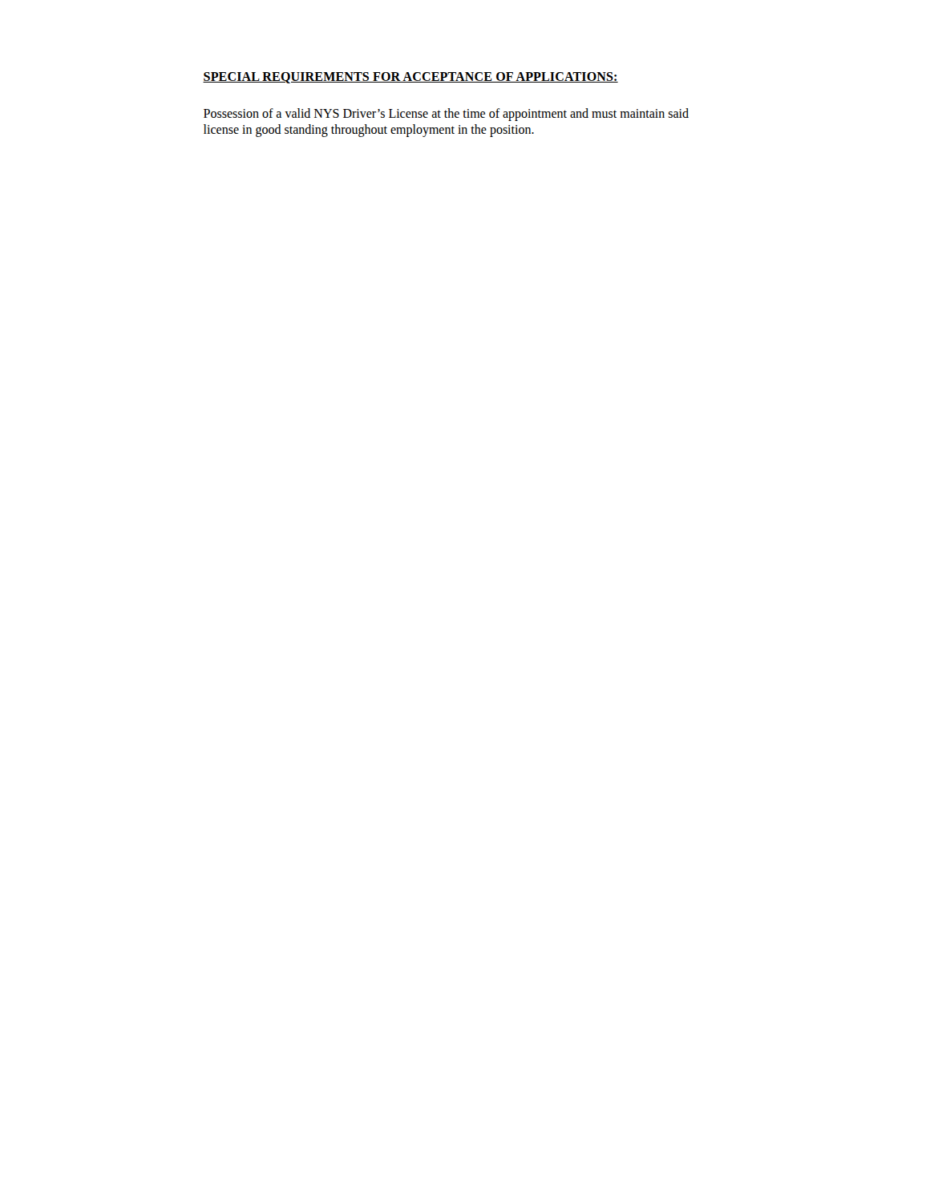SPECIAL REQUIREMENTS FOR ACCEPTANCE OF APPLICATIONS:
Possession of a valid NYS Driver’s License at the time of appointment and must maintain said license in good standing throughout employment in the position.